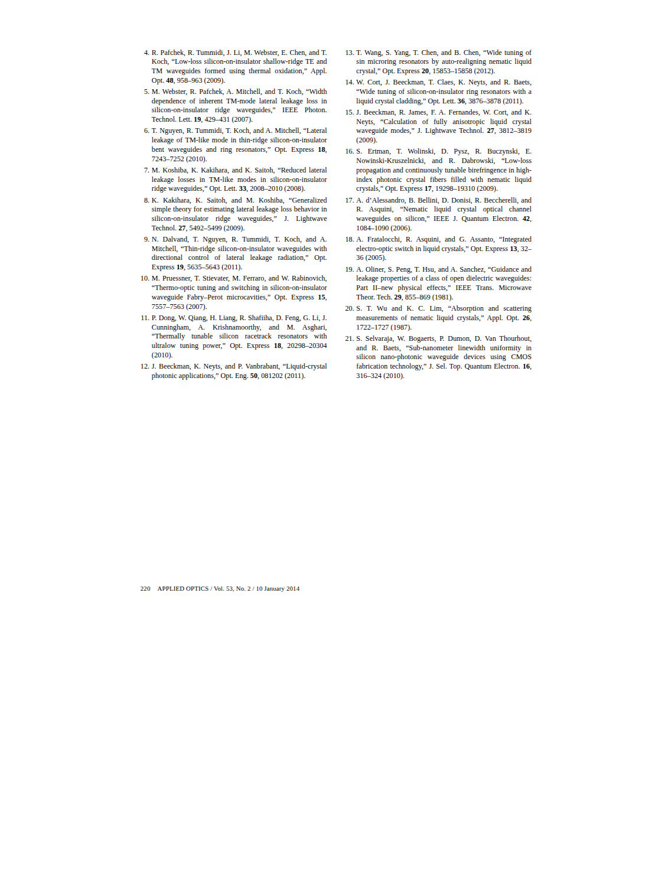4. R. Pafchek, R. Tummidi, J. Li, M. Webster, E. Chen, and T. Koch, “Low-loss silicon-on-insulator shallow-ridge TE and TM waveguides formed using thermal oxidation,” Appl. Opt. 48, 958–963 (2009).
5. M. Webster, R. Pafchek, A. Mitchell, and T. Koch, “Width dependence of inherent TM-mode lateral leakage loss in silicon-on-insulator ridge waveguides,” IEEE Photon. Technol. Lett. 19, 429–431 (2007).
6. T. Nguyen, R. Tummidi, T. Koch, and A. Mitchell, “Lateral leakage of TM-like mode in thin-ridge silicon-on-insulator bent waveguides and ring resonators,” Opt. Express 18, 7243–7252 (2010).
7. M. Koshiba, K. Kakihara, and K. Saitoh, “Reduced lateral leakage losses in TM-like modes in silicon-on-insulator ridge waveguides,” Opt. Lett. 33, 2008–2010 (2008).
8. K. Kakihara, K. Saitoh, and M. Koshiba, “Generalized simple theory for estimating lateral leakage loss behavior in silicon-on-insulator ridge waveguides,” J. Lightwave Technol. 27, 5492–5499 (2009).
9. N. Dalvand, T. Nguyen, R. Tummidi, T. Koch, and A. Mitchell, “Thin-ridge silicon-on-insulator waveguides with directional control of lateral leakage radiation,” Opt. Express 19, 5635–5643 (2011).
10. M. Pruessner, T. Stievater, M. Ferraro, and W. Rabinovich, “Thermo-optic tuning and switching in silicon-on-insulator waveguide Fabry–Perot microcavities,” Opt. Express 15, 7557–7563 (2007).
11. P. Dong, W. Qiang, H. Liang, R. Shafiiha, D. Feng, G. Li, J. Cunningham, A. Krishnamoorthy, and M. Asghari, “Thermally tunable silicon racetrack resonators with ultralow tuning power,” Opt. Express 18, 20298–20304 (2010).
12. J. Beeckman, K. Neyts, and P. Vanbrabant, “Liquid-crystal photonic applications,” Opt. Eng. 50, 081202 (2011).
13. T. Wang, S. Yang, T. Chen, and B. Chen, “Wide tuning of sin microring resonators by auto-realigning nematic liquid crystal,” Opt. Express 20, 15853–15858 (2012).
14. W. Cort, J. Beeckman, T. Claes, K. Neyts, and R. Baets, “Wide tuning of silicon-on-insulator ring resonators with a liquid crystal cladding,” Opt. Lett. 36, 3876–3878 (2011).
15. J. Beeckman, R. James, F. A. Fernandes, W. Cort, and K. Neyts, “Calculation of fully anisotropic liquid crystal waveguide modes,” J. Lightwave Technol. 27, 3812–3819 (2009).
16. S. Ertman, T. Wolinski, D. Pysz, R. Buczynski, E. Nowinski-Kruszelnicki, and R. Dabrowski, “Low-loss propagation and continuously tunable birefringence in high-index photonic crystal fibers filled with nematic liquid crystals,” Opt. Express 17, 19298–19310 (2009).
17. A. d’Alessandro, B. Bellini, D. Donisi, R. Beccherelli, and R. Asquini, “Nematic liquid crystal optical channel waveguides on silicon,” IEEE J. Quantum Electron. 42, 1084–1090 (2006).
18. A. Fratalocchi, R. Asquini, and G. Assanto, “Integrated electro-optic switch in liquid crystals,” Opt. Express 13, 32–36 (2005).
19. A. Oliner, S. Peng, T. Hsu, and A. Sanchez, “Guidance and leakage properties of a class of open dielectric waveguides: Part II–new physical effects,” IEEE Trans. Microwave Theor. Tech. 29, 855–869 (1981).
20. S. T. Wu and K. C. Lim, “Absorption and scattering measurements of nematic liquid crystals,” Appl. Opt. 26, 1722–1727 (1987).
21. S. Selvaraja, W. Bogaerts, P. Dumon, D. Van Thourhout, and R. Baets, “Sub-nanometer linewidth uniformity in silicon nano-photonic waveguide devices using CMOS fabrication technology,” J. Sel. Top. Quantum Electron. 16, 316–324 (2010).
220 APPLIED OPTICS / Vol. 53, No. 2 / 10 January 2014